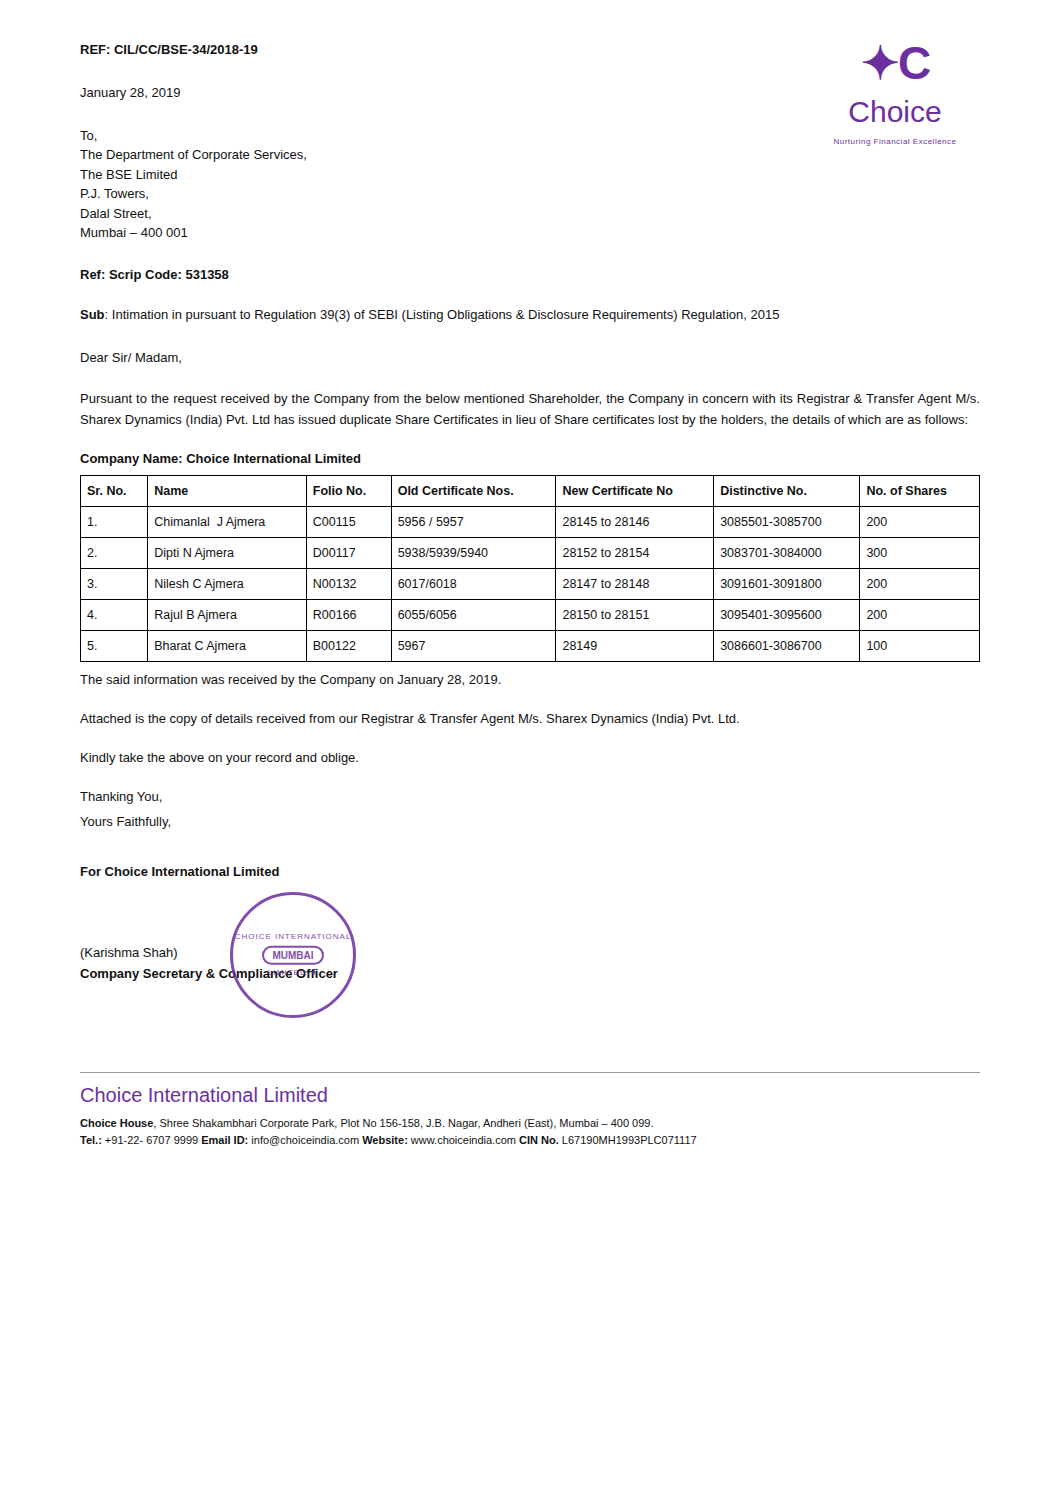✦C
Choice
Nurturing Financial Excellence
REF: CIL/CC/BSE-34/2018-19
January 28, 2019
To,
The Department of Corporate Services,
The BSE Limited
P.J. Towers,
Dalal Street,
Mumbai – 400 001
Ref: Scrip Code: 531358
Sub: Intimation in pursuant to Regulation 39(3) of SEBI (Listing Obligations & Disclosure Requirements) Regulation, 2015
Dear Sir/ Madam,
Pursuant to the request received by the Company from the below mentioned Shareholder, the Company in concern with its Registrar & Transfer Agent M/s. Sharex Dynamics (India) Pvt. Ltd has issued duplicate Share Certificates in lieu of Share certificates lost by the holders, the details of which are as follows:
Company Name: Choice International Limited
| Sr. No. | Name | Folio No. | Old Certificate Nos. | New Certificate No | Distinctive No. | No. of Shares |
| --- | --- | --- | --- | --- | --- | --- |
| 1. | Chimanlal J Ajmera | C00115 | 5956 / 5957 | 28145 to 28146 | 3085501-3085700 | 200 |
| 2. | Dipti N Ajmera | D00117 | 5938/5939/5940 | 28152 to 28154 | 3083701-3084000 | 300 |
| 3. | Nilesh C Ajmera | N00132 | 6017/6018 | 28147 to 28148 | 3091601-3091800 | 200 |
| 4. | Rajul B Ajmera | R00166 | 6055/6056 | 28150 to 28151 | 3095401-3095600 | 200 |
| 5. | Bharat C Ajmera | B00122 | 5967 | 28149 | 3086601-3086700 | 100 |
The said information was received by the Company on January 28, 2019.
Attached is the copy of details received from our Registrar & Transfer Agent M/s. Sharex Dynamics (India) Pvt. Ltd.
Kindly take the above on your record and oblige.
Thanking You,
Yours Faithfully,
For Choice International Limited
CHOICE INTERNATIONAL
MUMBAI
LIMITED ★
(Karishma Shah)
Company Secretary & Compliance Officer
Choice International Limited
Choice House, Shree Shakambhari Corporate Park, Plot No 156-158, J.B. Nagar, Andheri (East), Mumbai – 400 099.
Tel.: +91-22- 6707 9999 Email ID: info@choiceindia.com Website: www.choiceindia.com CIN No. L67190MH1993PLC071117